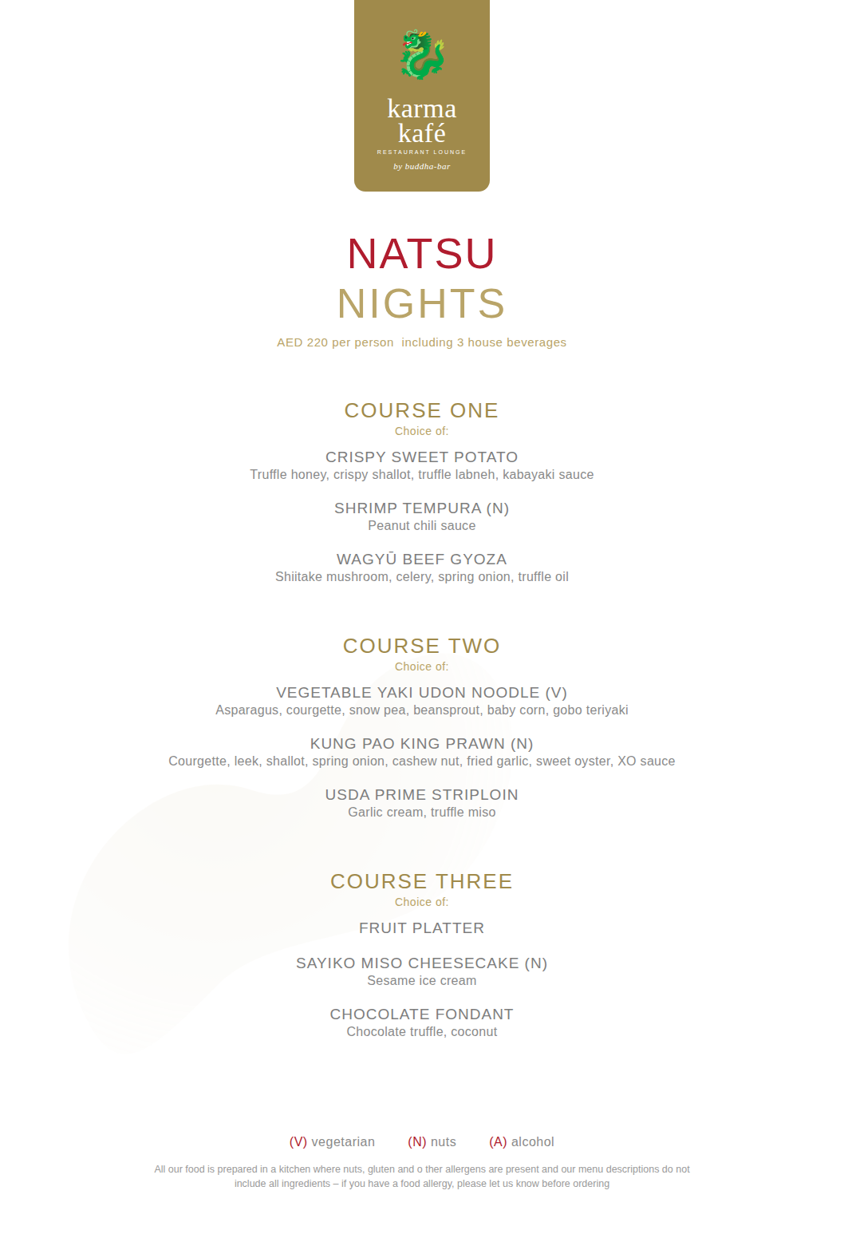🐉
karma kafé
restaurant lounge
by buddha-bar
NATSU
NIGHTS
AED 220 per person including 3 house beverages
COURSE ONE
Choice of:
CRISPY SWEET POTATO
Truffle honey, crispy shallot, truffle labneh, kabayaki sauce
SHRIMP TEMPURA (N)
Peanut chili sauce
WAGYŪ BEEF GYOZA
Shiitake mushroom, celery, spring onion, truffle oil
COURSE TWO
Choice of:
VEGETABLE YAKI UDON NOODLE (V)
Asparagus, courgette, snow pea, beansprout, baby corn, gobo teriyaki
KUNG PAO KING PRAWN (N)
Courgette, leek, shallot, spring onion, cashew nut, fried garlic, sweet oyster, XO sauce
USDA PRIME STRIPLOIN
Garlic cream, truffle miso
COURSE THREE
Choice of:
FRUIT PLATTER
SAYIKO MISO CHEESECAKE (N)
Sesame ice cream
CHOCOLATE FONDANT
Chocolate truffle, coconut
(V) vegetarian (N) nuts (A) alcohol
All our food is prepared in a kitchen where nuts, gluten and o ther allergens are present and our menu descriptions do not include all ingredients – if you have a food allergy, please let us know before ordering